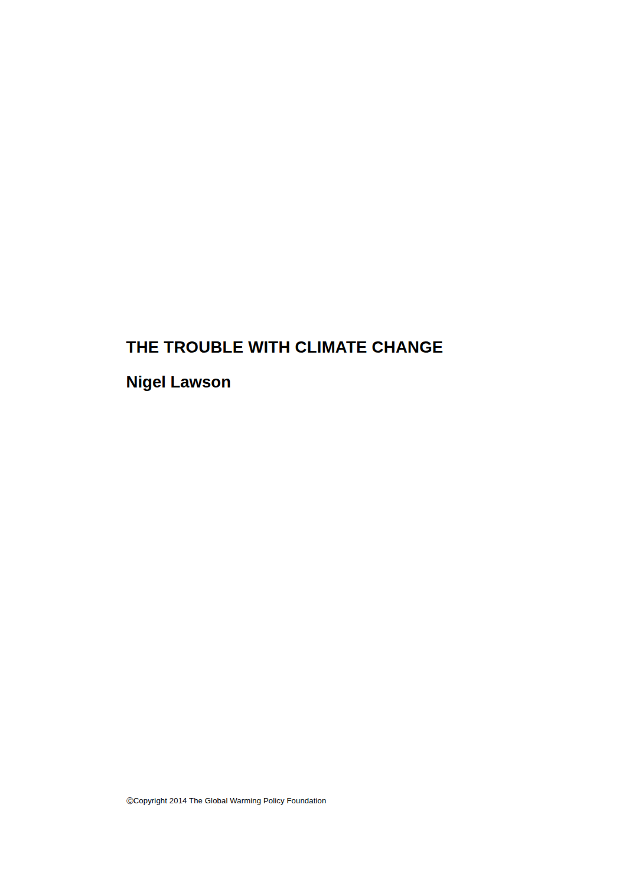The Trouble With Climate Change
Nigel Lawson
ⒸCopyright 2014 The Global Warming Policy Foundation